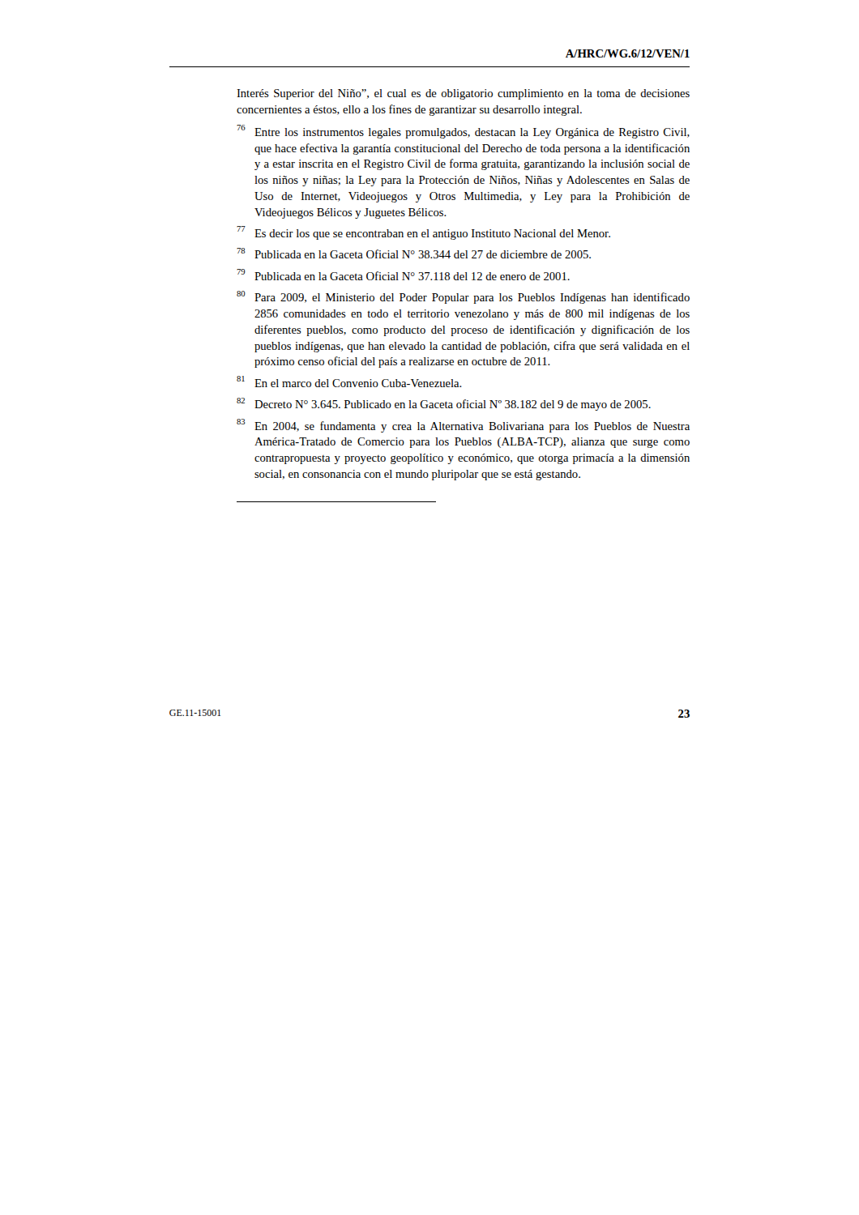A/HRC/WG.6/12/VEN/1
Interés Superior del Niño”, el cual es de obligatorio cumplimiento en la toma de decisiones concernientes a éstos, ello a los fines de garantizar su desarrollo integral.
76 Entre los instrumentos legales promulgados, destacan la Ley Orgánica de Registro Civil, que hace efectiva la garantía constitucional del Derecho de toda persona a la identificación y a estar inscrita en el Registro Civil de forma gratuita, garantizando la inclusión social de los niños y niñas; la Ley para la Protección de Niños, Niñas y Adolescentes en Salas de Uso de Internet, Videojuegos y Otros Multimedia, y Ley para la Prohibición de Videojuegos Bélicos y Juguetes Bélicos.
77 Es decir los que se encontraban en el antiguo Instituto Nacional del Menor.
78 Publicada en la Gaceta Oficial N° 38.344 del 27 de diciembre de 2005.
79 Publicada en la Gaceta Oficial N° 37.118 del 12 de enero de 2001.
80 Para 2009, el Ministerio del Poder Popular para los Pueblos Indígenas han identificado 2856 comunidades en todo el territorio venezolano y más de 800 mil indígenas de los diferentes pueblos, como producto del proceso de identificación y dignificación de los pueblos indígenas, que han elevado la cantidad de población, cifra que será validada en el próximo censo oficial del país a realizarse en octubre de 2011.
81 En el marco del Convenio Cuba-Venezuela.
82 Decreto N° 3.645. Publicado en la Gaceta oficial Nº 38.182 del 9 de mayo de 2005.
83 En 2004, se fundamenta y crea la Alternativa Bolivariana para los Pueblos de Nuestra América-Tratado de Comercio para los Pueblos (ALBA-TCP), alianza que surge como contrapropuesta y proyecto geopolítico y económico, que otorga primacía a la dimensión social, en consonancia con el mundo pluripolar que se está gestando.
GE.11-15001
23